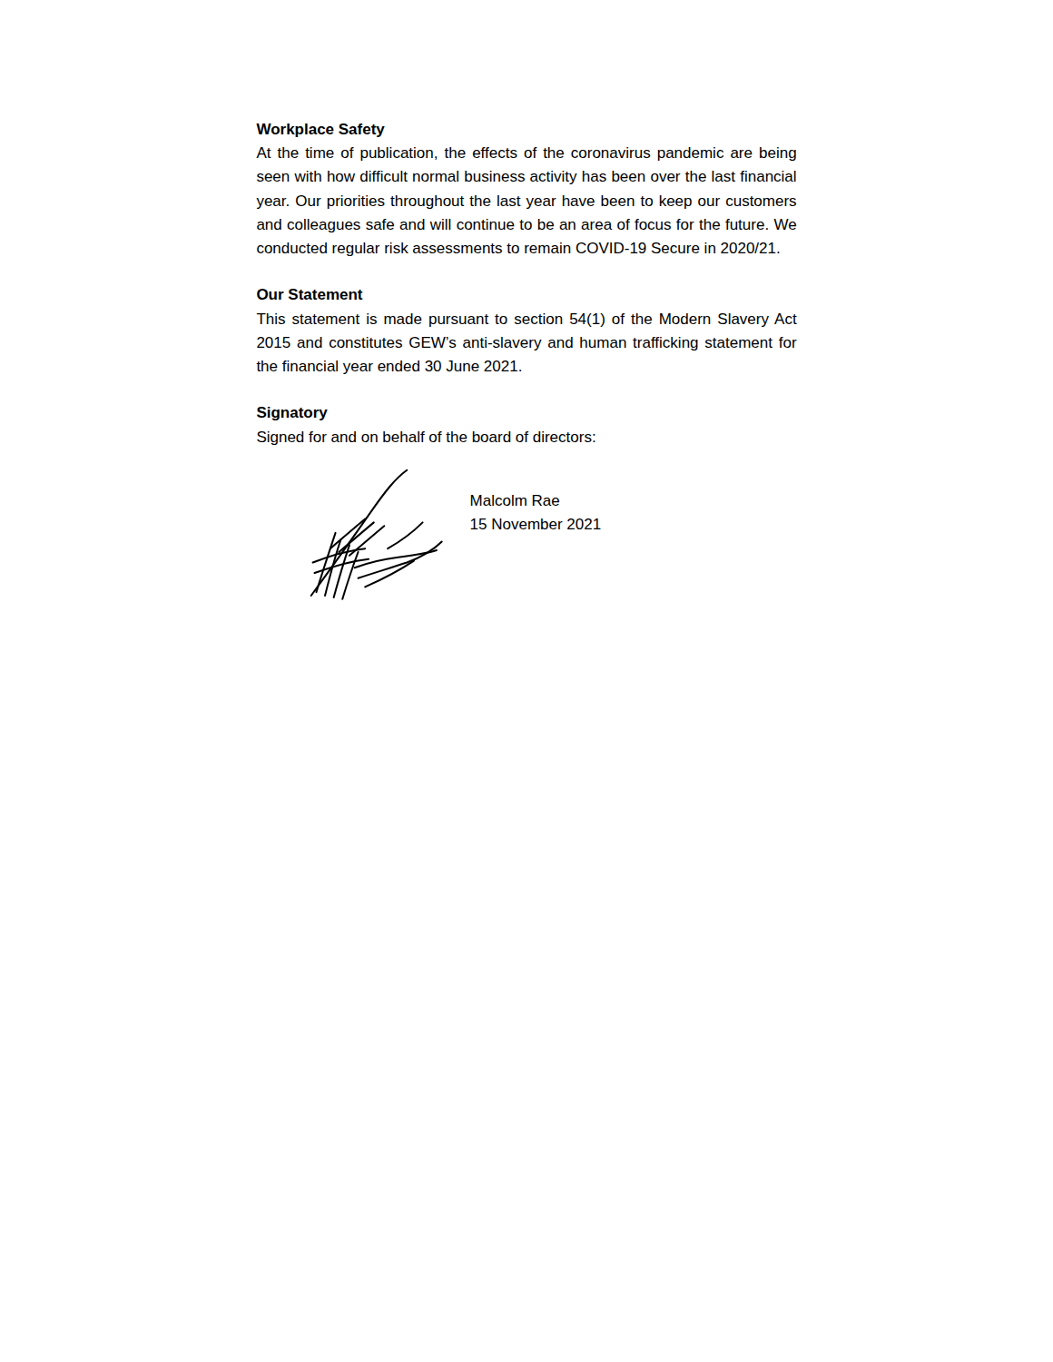Workplace Safety
At the time of publication, the effects of the coronavirus pandemic are being seen with how difficult normal business activity has been over the last financial year. Our priorities throughout the last year have been to keep our customers and colleagues safe and will continue to be an area of focus for the future. We conducted regular risk assessments to remain COVID-19 Secure in 2020/21.
Our Statement
This statement is made pursuant to section 54(1) of the Modern Slavery Act 2015 and constitutes GEW’s anti-slavery and human trafficking statement for the financial year ended 30 June 2021.
Signatory
Signed for and on behalf of the board of directors:
Malcolm Rae
15 November 2021